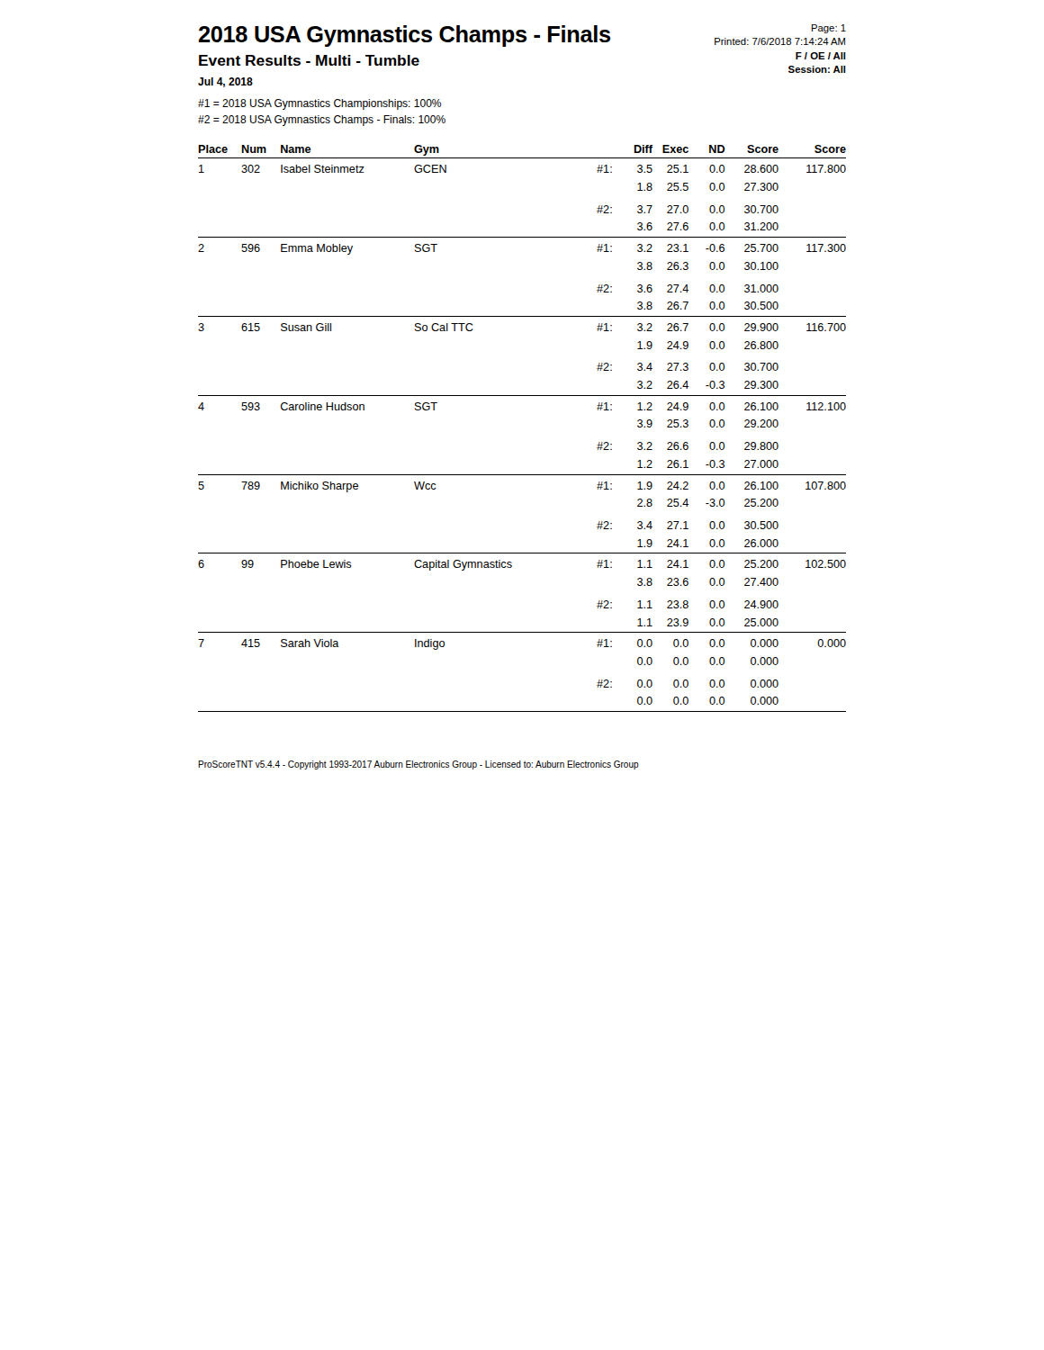Page: 1
Printed: 7/6/2018 7:14:24 AM
F / OE / All
Session: All
2018 USA Gymnastics Champs - Finals
Event Results - Multi - Tumble
Jul 4, 2018
#1 = 2018 USA Gymnastics Championships: 100%
#2 = 2018 USA Gymnastics Champs - Finals: 100%
| Place | Num | Name | Gym | | Diff | Exec | ND | Score | Score |
| --- | --- | --- | --- | --- | --- | --- | --- | --- | --- |
| 1 | 302 | Isabel Steinmetz | GCEN | #1: | 3.5 | 25.1 | 0.0 | 28.600 | 117.800 |
| | | | | | 1.8 | 25.5 | 0.0 | 27.300 | |
| | | | | #2: | 3.7 | 27.0 | 0.0 | 30.700 | |
| | | | | | 3.6 | 27.6 | 0.0 | 31.200 | |
| 2 | 596 | Emma Mobley | SGT | #1: | 3.2 | 23.1 | -0.6 | 25.700 | 117.300 |
| | | | | | 3.8 | 26.3 | 0.0 | 30.100 | |
| | | | | #2: | 3.6 | 27.4 | 0.0 | 31.000 | |
| | | | | | 3.8 | 26.7 | 0.0 | 30.500 | |
| 3 | 615 | Susan Gill | So Cal TTC | #1: | 3.2 | 26.7 | 0.0 | 29.900 | 116.700 |
| | | | | | 1.9 | 24.9 | 0.0 | 26.800 | |
| | | | | #2: | 3.4 | 27.3 | 0.0 | 30.700 | |
| | | | | | 3.2 | 26.4 | -0.3 | 29.300 | |
| 4 | 593 | Caroline Hudson | SGT | #1: | 1.2 | 24.9 | 0.0 | 26.100 | 112.100 |
| | | | | | 3.9 | 25.3 | 0.0 | 29.200 | |
| | | | | #2: | 3.2 | 26.6 | 0.0 | 29.800 | |
| | | | | | 1.2 | 26.1 | -0.3 | 27.000 | |
| 5 | 789 | Michiko Sharpe | Wcc | #1: | 1.9 | 24.2 | 0.0 | 26.100 | 107.800 |
| | | | | | 2.8 | 25.4 | -3.0 | 25.200 | |
| | | | | #2: | 3.4 | 27.1 | 0.0 | 30.500 | |
| | | | | | 1.9 | 24.1 | 0.0 | 26.000 | |
| 6 | 99 | Phoebe Lewis | Capital Gymnastics | #1: | 1.1 | 24.1 | 0.0 | 25.200 | 102.500 |
| | | | | | 3.8 | 23.6 | 0.0 | 27.400 | |
| | | | | #2: | 1.1 | 23.8 | 0.0 | 24.900 | |
| | | | | | 1.1 | 23.9 | 0.0 | 25.000 | |
| 7 | 415 | Sarah Viola | Indigo | #1: | 0.0 | 0.0 | 0.0 | 0.000 | 0.000 |
| | | | | | 0.0 | 0.0 | 0.0 | 0.000 | |
| | | | | #2: | 0.0 | 0.0 | 0.0 | 0.000 | |
| | | | | | 0.0 | 0.0 | 0.0 | 0.000 | |
ProScoreTNT v5.4.4 - Copyright 1993-2017 Auburn Electronics Group - Licensed to: Auburn Electronics Group